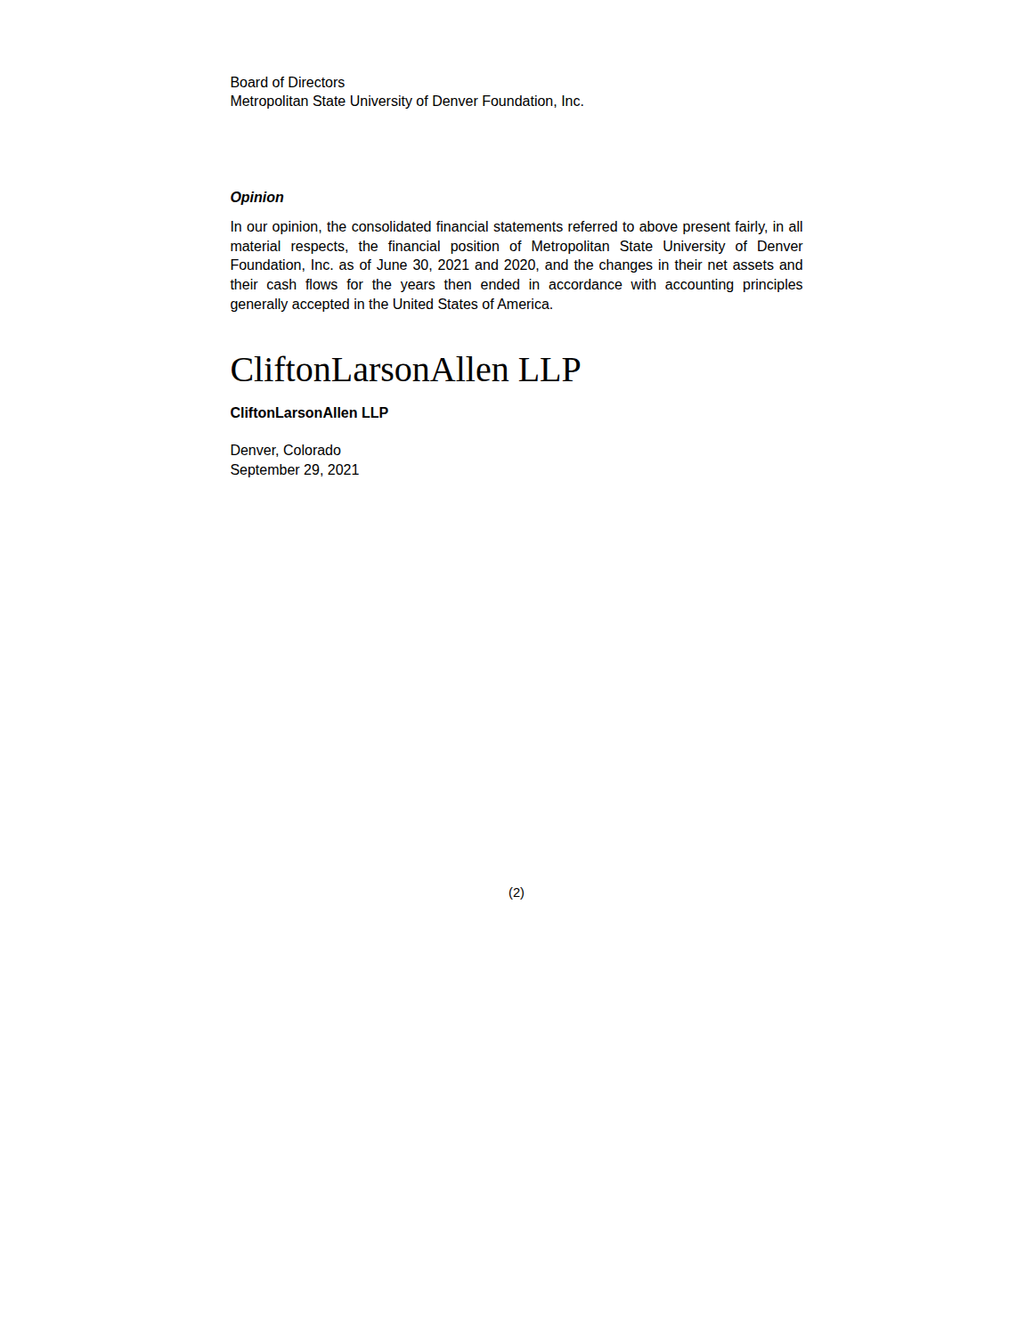Board of Directors
Metropolitan State University of Denver Foundation, Inc.
Opinion
In our opinion, the consolidated financial statements referred to above present fairly, in all material respects, the financial position of Metropolitan State University of Denver Foundation, Inc. as of June 30, 2021 and 2020, and the changes in their net assets and their cash flows for the years then ended in accordance with accounting principles generally accepted in the United States of America.
CliftonLarsonAllen LLP
CliftonLarsonAllen LLP
Denver, Colorado
September 29, 2021
(2)